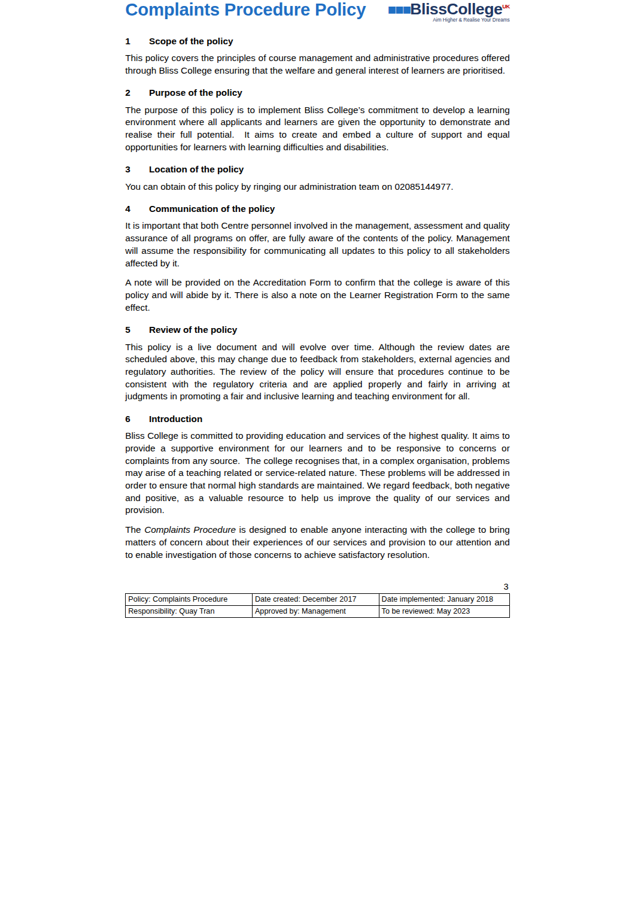Complaints Procedure Policy
■■■BlissCollegeUK
Aim Higher & Realise Your Dreams
1 Scope of the policy
This policy covers the principles of course management and administrative procedures offered through Bliss College ensuring that the welfare and general interest of learners are prioritised.
2 Purpose of the policy
The purpose of this policy is to implement Bliss College’s commitment to develop a learning environment where all applicants and learners are given the opportunity to demonstrate and realise their full potential. It aims to create and embed a culture of support and equal opportunities for learners with learning difficulties and disabilities.
3 Location of the policy
You can obtain of this policy by ringing our administration team on 02085144977.
4 Communication of the policy
It is important that both Centre personnel involved in the management, assessment and quality assurance of all programs on offer, are fully aware of the contents of the policy. Management will assume the responsibility for communicating all updates to this policy to all stakeholders affected by it.
A note will be provided on the Accreditation Form to confirm that the college is aware of this policy and will abide by it. There is also a note on the Learner Registration Form to the same effect.
5 Review of the policy
This policy is a live document and will evolve over time. Although the review dates are scheduled above, this may change due to feedback from stakeholders, external agencies and regulatory authorities. The review of the policy will ensure that procedures continue to be consistent with the regulatory criteria and are applied properly and fairly in arriving at judgments in promoting a fair and inclusive learning and teaching environment for all.
6 Introduction
Bliss College is committed to providing education and services of the highest quality. It aims to provide a supportive environment for our learners and to be responsive to concerns or complaints from any source. The college recognises that, in a complex organisation, problems may arise of a teaching related or service-related nature. These problems will be addressed in order to ensure that normal high standards are maintained. We regard feedback, both negative and positive, as a valuable resource to help us improve the quality of our services and provision.
The Complaints Procedure is designed to enable anyone interacting with the college to bring matters of concern about their experiences of our services and provision to our attention and to enable investigation of those concerns to achieve satisfactory resolution.
3
| Policy: Complaints Procedure | Date created: December 2017 | Date implemented: January 2018 |
| Responsibility: Quay Tran | Approved by: Management | To be reviewed: May 2023 |